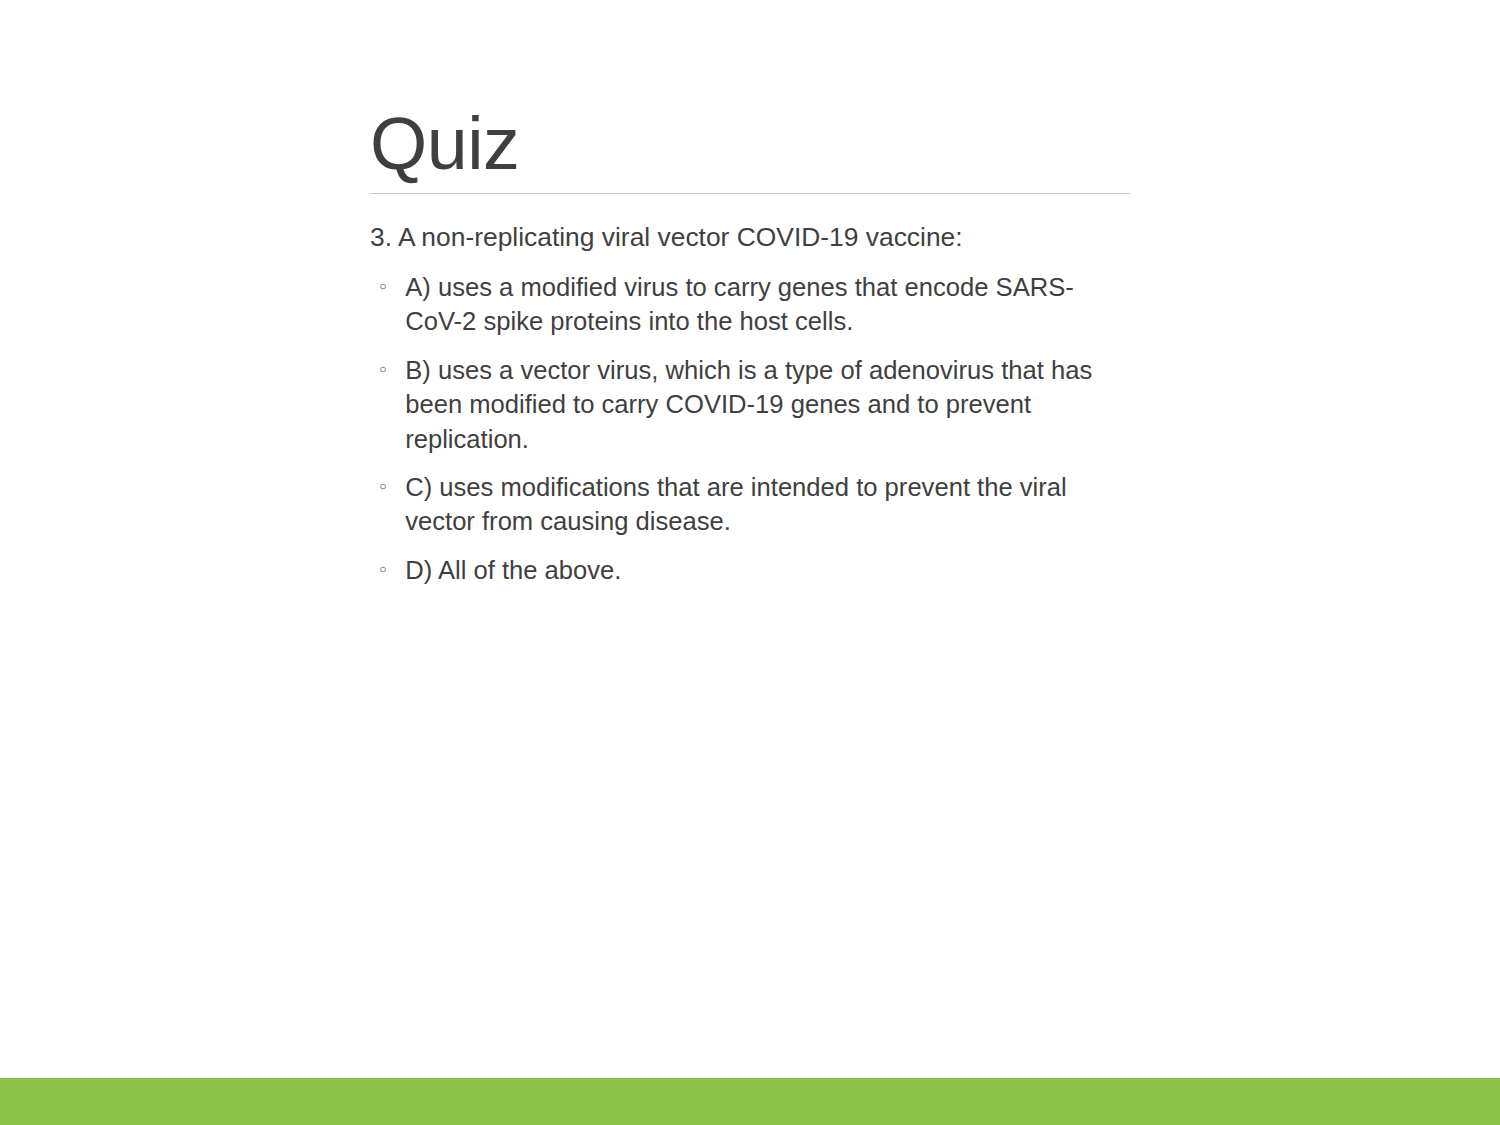Quiz
3. A non-replicating viral vector COVID-19 vaccine:
A) uses a modified virus to carry genes that encode SARS-CoV-2 spike proteins into the host cells.
B) uses a vector virus, which is a type of adenovirus that has been modified to carry COVID-19 genes and to prevent replication.
C) uses modifications that are intended to prevent the viral vector from causing disease.
D) All of the above.